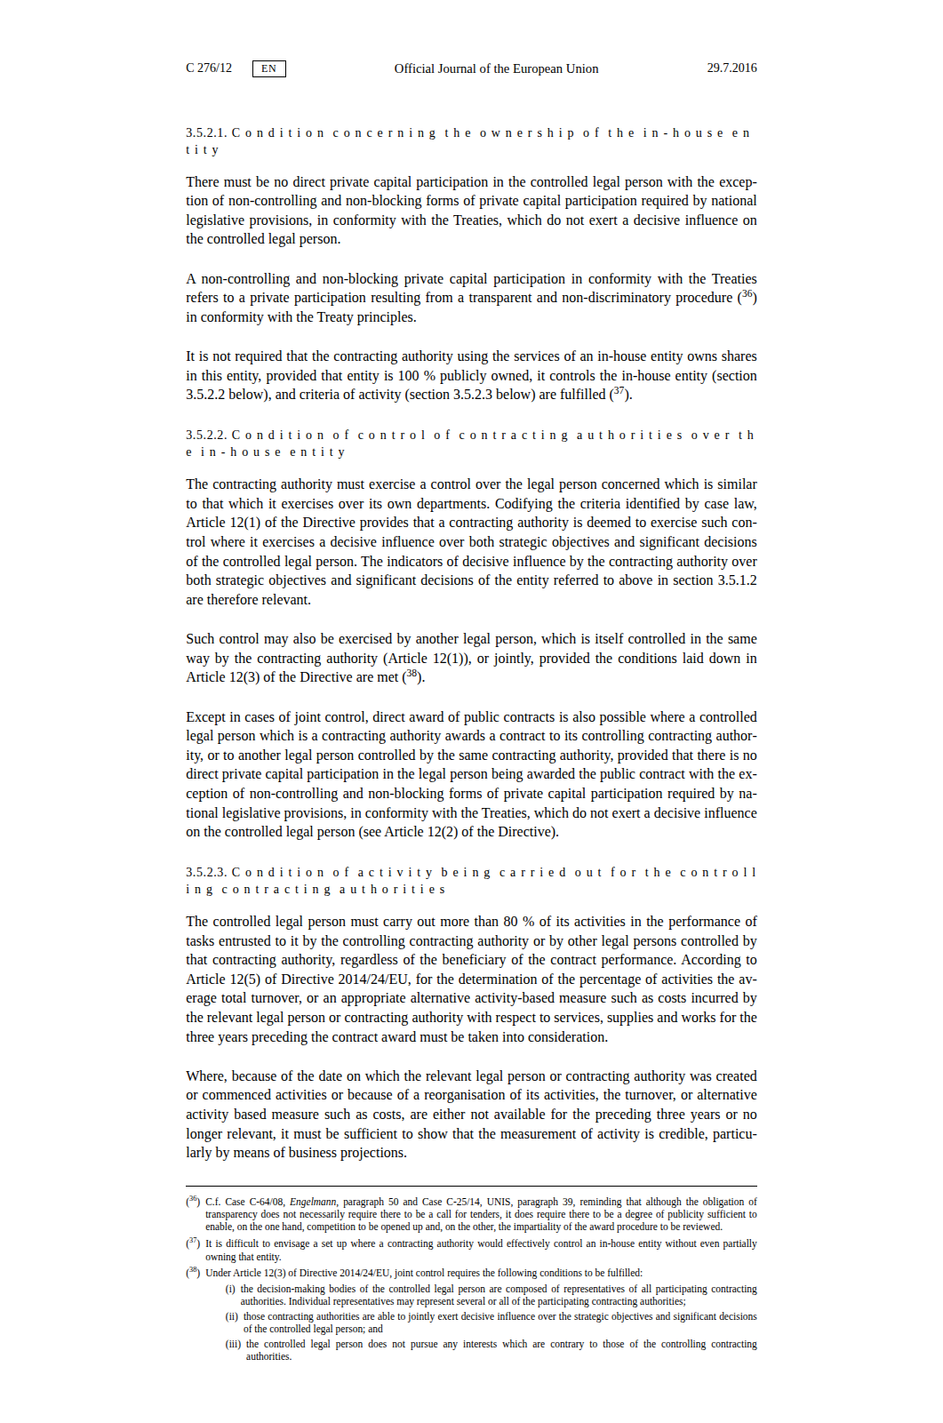C 276/12 EN
Official Journal of the European Union
29.7.2016
3.5.2.1. C o n d i t i o n c o n c e r n i n g t h e o w n e r s h i p o f t h e i n - h o u s e e n t i t y
There must be no direct private capital participation in the controlled legal person with the exception of non-controlling and non-blocking forms of private capital participation required by national legislative provisions, in conformity with the Treaties, which do not exert a decisive influence on the controlled legal person.
A non-controlling and non-blocking private capital participation in conformity with the Treaties refers to a private participation resulting from a transparent and non-discriminatory procedure (36) in conformity with the Treaty principles.
It is not required that the contracting authority using the services of an in-house entity owns shares in this entity, provided that entity is 100 % publicly owned, it controls the in-house entity (section 3.5.2.2 below), and criteria of activity (section 3.5.2.3 below) are fulfilled (37).
3.5.2.2. C o n d i t i o n o f c o n t r o l o f c o n t r a c t i n g a u t h o r i t i e s o v e r t h e i n - h o u s e e n t i t y
The contracting authority must exercise a control over the legal person concerned which is similar to that which it exercises over its own departments. Codifying the criteria identified by case law, Article 12(1) of the Directive provides that a contracting authority is deemed to exercise such control where it exercises a decisive influence over both strategic objectives and significant decisions of the controlled legal person. The indicators of decisive influence by the contracting authority over both strategic objectives and significant decisions of the entity referred to above in section 3.5.1.2 are therefore relevant.
Such control may also be exercised by another legal person, which is itself controlled in the same way by the contracting authority (Article 12(1)), or jointly, provided the conditions laid down in Article 12(3) of the Directive are met (38).
Except in cases of joint control, direct award of public contracts is also possible where a controlled legal person which is a contracting authority awards a contract to its controlling contracting authority, or to another legal person controlled by the same contracting authority, provided that there is no direct private capital participation in the legal person being awarded the public contract with the exception of non-controlling and non-blocking forms of private capital participation required by national legislative provisions, in conformity with the Treaties, which do not exert a decisive influence on the controlled legal person (see Article 12(2) of the Directive).
3.5.2.3. C o n d i t i o n o f a c t i v i t y b e i n g c a r r i e d o u t f o r t h e c o n t r o l l i n g c o n t r a c t i n g a u t h o r i t i e s
The controlled legal person must carry out more than 80 % of its activities in the performance of tasks entrusted to it by the controlling contracting authority or by other legal persons controlled by that contracting authority, regardless of the beneficiary of the contract performance. According to Article 12(5) of Directive 2014/24/EU, for the determination of the percentage of activities the average total turnover, or an appropriate alternative activity-based measure such as costs incurred by the relevant legal person or contracting authority with respect to services, supplies and works for the three years preceding the contract award must be taken into consideration.
Where, because of the date on which the relevant legal person or contracting authority was created or commenced activities or because of a reorganisation of its activities, the turnover, or alternative activity based measure such as costs, are either not available for the preceding three years or no longer relevant, it must be sufficient to show that the measurement of activity is credible, particularly by means of business projections.
(36) C.f. Case C-64/08, Engelmann, paragraph 50 and Case C-25/14, UNIS, paragraph 39, reminding that although the obligation of transparency does not necessarily require there to be a call for tenders, it does require there to be a degree of publicity sufficient to enable, on the one hand, competition to be opened up and, on the other, the impartiality of the award procedure to be reviewed.
(37) It is difficult to envisage a set up where a contracting authority would effectively control an in-house entity without even partially owning that entity.
(38) Under Article 12(3) of Directive 2014/24/EU, joint control requires the following conditions to be fulfilled:
(i) the decision-making bodies of the controlled legal person are composed of representatives of all participating contracting authorities. Individual representatives may represent several or all of the participating contracting authorities;
(ii) those contracting authorities are able to jointly exert decisive influence over the strategic objectives and significant decisions of the controlled legal person; and
(iii) the controlled legal person does not pursue any interests which are contrary to those of the controlling contracting authorities.